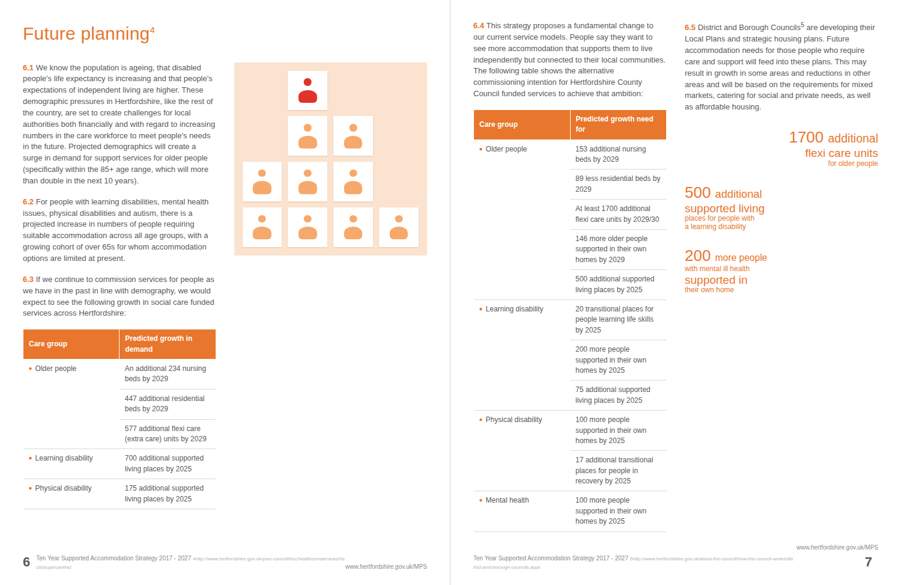Future planning4
6.1 We know the population is ageing, that disabled people's life expectancy is increasing and that people's expectations of independent living are higher. These demographic pressures in Hertfordshire, like the rest of the country, are set to create challenges for local authorities both financially and with regard to increasing numbers in the care workforce to meet people's needs in the future. Projected demographics will create a surge in demand for support services for older people (specifically within the 85+ age range, which will more than double in the next 10 years).
6.2 For people with learning disabilities, mental health issues, physical disabilities and autism, there is a projected increase in numbers of people requiring suitable accommodation across all age groups, with a growing cohort of over 65s for whom accommodation options are limited at present.
6.3 If we continue to commission services for people as we have in the past in line with demography, we would expect to see the following growth in social care funded services across Hertfordshire:
| Care group | Predicted growth in demand |
| --- | --- |
| Older people | An additional 234 nursing beds by 2029 |
| 447 additional residential beds by 2029 |
| 577 additional flexi care (extra care) units by 2029 |
| Learning disability | 700 additional supported living places by 2025 |
| Physical disability | 175 additional supported living places by 2025 |
6 Ten Year Supported Accommodation Strategy 2017 - 2027 4http://www.hertfordshire.gov.uk/your-council/hcc/healthcomservices/hscis/supercarehe/
www.hertfordshire.gov.uk/MPS
6.4 This strategy proposes a fundamental change to our current service models. People say they want to see more accommodation that supports them to live independently but connected to their local communities. The following table shows the alternative commissioning intention for Hertfordshire County Council funded services to achieve that ambition:
| Care group | Predicted growth need for |
| --- | --- |
| Older people | 153 additional nursing beds by 2029 |
| 89 less residential beds by 2029 |
| At least 1700 additional flexi care units by 2029/30 |
| 146 more older people supported in their own homes by 2029 |
| 500 additional supported living places by 2025 |
| Learning disability | 20 transitional places for people learning life skills by 2025 |
| 200 more people supported in their own homes by 2025 |
| 75 additional supported living places by 2025 |
| Physical disability | 100 more people supported in their own homes by 2025 |
| 17 additional transitional places for people in recovery by 2025 |
| Mental health | 100 more people supported in their own homes by 2025 |
6.5 District and Borough Councils5 are developing their Local Plans and strategic housing plans. Future accommodation needs for those people who require care and support will feed into these plans. This may result in growth in some areas and reductions in other areas and will be based on the requirements for mixed markets, catering for social and private needs, as well as affordable housing.
1700 additional flexi care units for older people
500 additional supported living places for people with
a learning disability
200 more people with mental ill health supported in their own home
Ten Year Supported Accommodation Strategy 2017 - 2027 5http://www.hertfordshire.gov.uk/about-the-council/how-the-council-works/district-and-borough-councils.aspx
www.hertfordshire.gov.uk/MPS 7